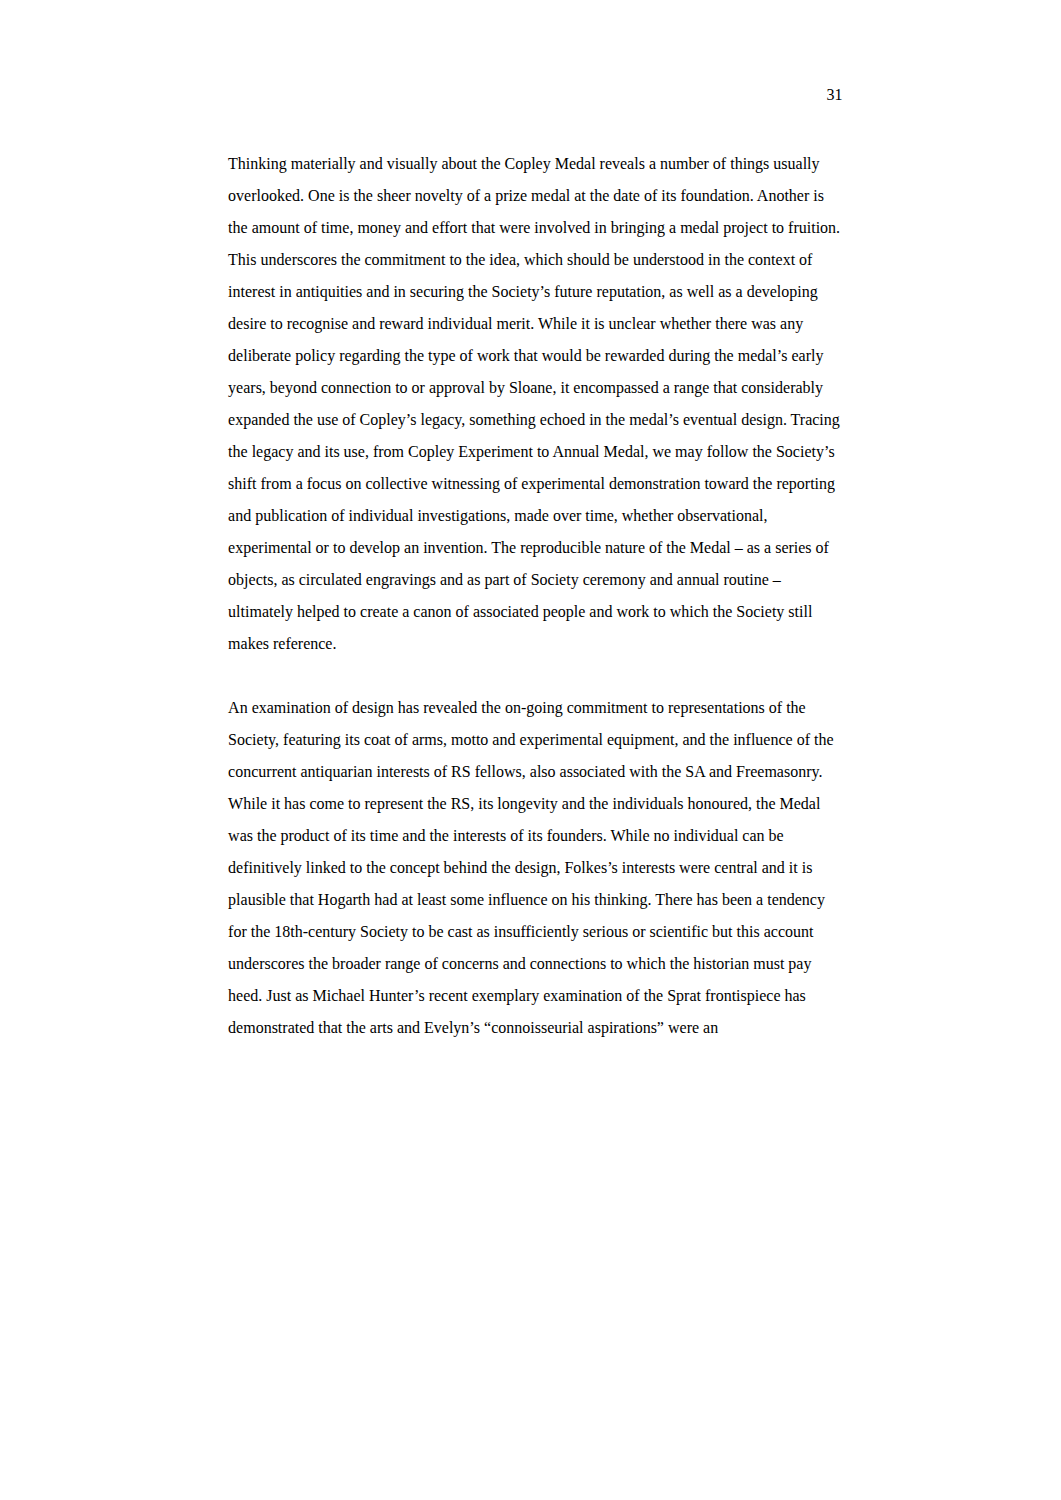31
Thinking materially and visually about the Copley Medal reveals a number of things usually overlooked. One is the sheer novelty of a prize medal at the date of its foundation. Another is the amount of time, money and effort that were involved in bringing a medal project to fruition. This underscores the commitment to the idea, which should be understood in the context of interest in antiquities and in securing the Society’s future reputation, as well as a developing desire to recognise and reward individual merit. While it is unclear whether there was any deliberate policy regarding the type of work that would be rewarded during the medal’s early years, beyond connection to or approval by Sloane, it encompassed a range that considerably expanded the use of Copley’s legacy, something echoed in the medal’s eventual design. Tracing the legacy and its use, from Copley Experiment to Annual Medal, we may follow the Society’s shift from a focus on collective witnessing of experimental demonstration toward the reporting and publication of individual investigations, made over time, whether observational, experimental or to develop an invention. The reproducible nature of the Medal – as a series of objects, as circulated engravings and as part of Society ceremony and annual routine – ultimately helped to create a canon of associated people and work to which the Society still makes reference.
An examination of design has revealed the on-going commitment to representations of the Society, featuring its coat of arms, motto and experimental equipment, and the influence of the concurrent antiquarian interests of RS fellows, also associated with the SA and Freemasonry. While it has come to represent the RS, its longevity and the individuals honoured, the Medal was the product of its time and the interests of its founders. While no individual can be definitively linked to the concept behind the design, Folkes’s interests were central and it is plausible that Hogarth had at least some influence on his thinking. There has been a tendency for the 18th-century Society to be cast as insufficiently serious or scientific but this account underscores the broader range of concerns and connections to which the historian must pay heed. Just as Michael Hunter’s recent exemplary examination of the Sprat frontispiece has demonstrated that the arts and Evelyn’s “connoisseurial aspirations” were an